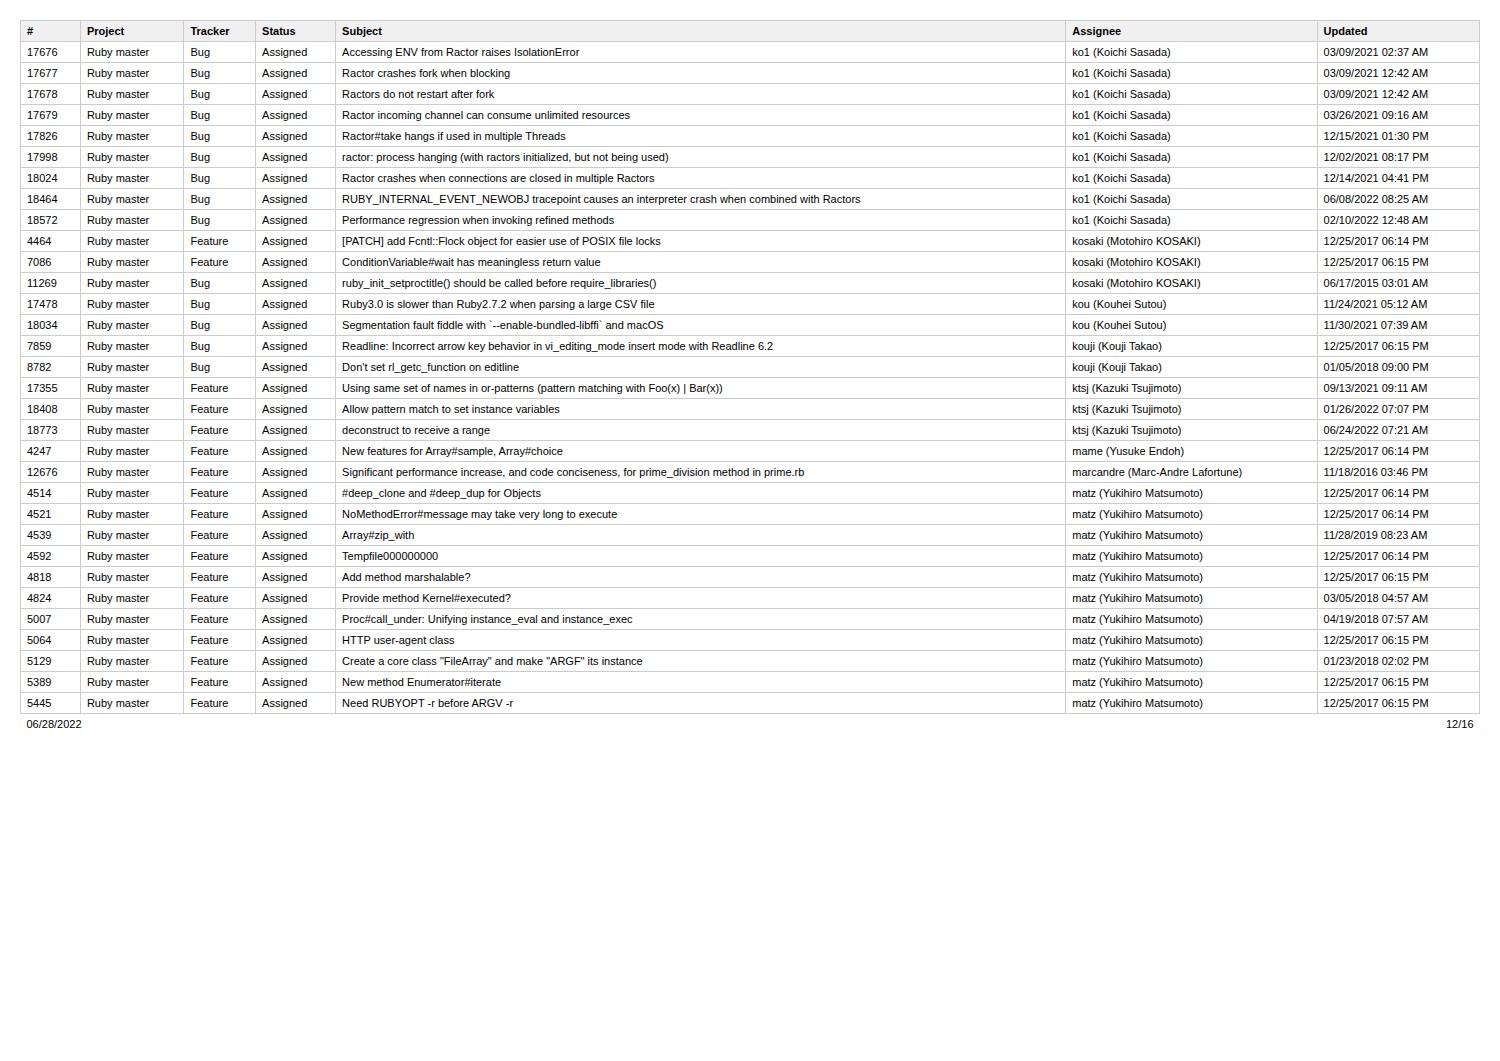Redmine issue list
| # | Project | Tracker | Status | Subject | Assignee | Updated |
| --- | --- | --- | --- | --- | --- | --- |
| 17676 | Ruby master | Bug | Assigned | Accessing ENV from Ractor raises IsolationError | ko1 (Koichi Sasada) | 03/09/2021 02:37 AM |
| 17677 | Ruby master | Bug | Assigned | Ractor crashes fork when blocking | ko1 (Koichi Sasada) | 03/09/2021 12:42 AM |
| 17678 | Ruby master | Bug | Assigned | Ractors do not restart after fork | ko1 (Koichi Sasada) | 03/09/2021 12:42 AM |
| 17679 | Ruby master | Bug | Assigned | Ractor incoming channel can consume unlimited resources | ko1 (Koichi Sasada) | 03/26/2021 09:16 AM |
| 17826 | Ruby master | Bug | Assigned | Ractor#take hangs if used in multiple Threads | ko1 (Koichi Sasada) | 12/15/2021 01:30 PM |
| 17998 | Ruby master | Bug | Assigned | ractor: process hanging (with ractors initialized, but not being used) | ko1 (Koichi Sasada) | 12/02/2021 08:17 PM |
| 18024 | Ruby master | Bug | Assigned | Ractor crashes when connections are closed in multiple Ractors | ko1 (Koichi Sasada) | 12/14/2021 04:41 PM |
| 18464 | Ruby master | Bug | Assigned | RUBY_INTERNAL_EVENT_NEWOBJ tracepoint causes an interpreter crash when combined with Ractors | ko1 (Koichi Sasada) | 06/08/2022 08:25 AM |
| 18572 | Ruby master | Bug | Assigned | Performance regression when invoking refined methods | ko1 (Koichi Sasada) | 02/10/2022 12:48 AM |
| 4464 | Ruby master | Feature | Assigned | [PATCH] add Fcntl::Flock object for easier use of POSIX file locks | kosaki (Motohiro KOSAKI) | 12/25/2017 06:14 PM |
| 7086 | Ruby master | Feature | Assigned | ConditionVariable#wait has meaningless return value | kosaki (Motohiro KOSAKI) | 12/25/2017 06:15 PM |
| 11269 | Ruby master | Bug | Assigned | ruby_init_setproctitle() should be called before require_libraries() | kosaki (Motohiro KOSAKI) | 06/17/2015 03:01 AM |
| 17478 | Ruby master | Bug | Assigned | Ruby3.0 is slower than Ruby2.7.2 when parsing a large CSV file | kou (Kouhei Sutou) | 11/24/2021 05:12 AM |
| 18034 | Ruby master | Bug | Assigned | Segmentation fault fiddle with `--enable-bundled-libffi` and macOS | kou (Kouhei Sutou) | 11/30/2021 07:39 AM |
| 7859 | Ruby master | Bug | Assigned | Readline: Incorrect arrow key behavior in vi_editing_mode insert mode with Readline 6.2 | kouji (Kouji Takao) | 12/25/2017 06:15 PM |
| 8782 | Ruby master | Bug | Assigned | Don't set rl_getc_function on editline | kouji (Kouji Takao) | 01/05/2018 09:00 PM |
| 17355 | Ruby master | Feature | Assigned | Using same set of names in or-patterns (pattern matching with Foo(x) / Bar(x)) | ktsj (Kazuki Tsujimoto) | 09/13/2021 09:11 AM |
| 18408 | Ruby master | Feature | Assigned | Allow pattern match to set instance variables | ktsj (Kazuki Tsujimoto) | 01/26/2022 07:07 PM |
| 18773 | Ruby master | Feature | Assigned | deconstruct to receive a range | ktsj (Kazuki Tsujimoto) | 06/24/2022 07:21 AM |
| 4247 | Ruby master | Feature | Assigned | New features for Array#sample, Array#choice | mame (Yusuke Endoh) | 12/25/2017 06:14 PM |
| 12676 | Ruby master | Feature | Assigned | Significant performance increase, and code conciseness, for prime_division method in prime.rb | marcandre (Marc-Andre Lafortune) | 11/18/2016 03:46 PM |
| 4514 | Ruby master | Feature | Assigned | #deep_clone and #deep_dup for Objects | matz (Yukihiro Matsumoto) | 12/25/2017 06:14 PM |
| 4521 | Ruby master | Feature | Assigned | NoMethodError#message may take very long to execute | matz (Yukihiro Matsumoto) | 12/25/2017 06:14 PM |
| 4539 | Ruby master | Feature | Assigned | Array#zip_with | matz (Yukihiro Matsumoto) | 11/28/2019 08:23 AM |
| 4592 | Ruby master | Feature | Assigned | Tempfile000000000 | matz (Yukihiro Matsumoto) | 12/25/2017 06:14 PM |
| 4818 | Ruby master | Feature | Assigned | Add method marshalable? | matz (Yukihiro Matsumoto) | 12/25/2017 06:15 PM |
| 4824 | Ruby master | Feature | Assigned | Provide method Kernel#executed? | matz (Yukihiro Matsumoto) | 03/05/2018 04:57 AM |
| 5007 | Ruby master | Feature | Assigned | Proc#call_under: Unifying instance_eval and instance_exec | matz (Yukihiro Matsumoto) | 04/19/2018 07:57 AM |
| 5064 | Ruby master | Feature | Assigned | HTTP user-agent class | matz (Yukihiro Matsumoto) | 12/25/2017 06:15 PM |
| 5129 | Ruby master | Feature | Assigned | Create a core class "FileArray" and make "ARGF" its instance | matz (Yukihiro Matsumoto) | 01/23/2018 02:02 PM |
| 5389 | Ruby master | Feature | Assigned | New method Enumerator#iterate | matz (Yukihiro Matsumoto) | 12/25/2017 06:15 PM |
| 5445 | Ruby master | Feature | Assigned | Need RUBYOPT -r before ARGV -r | matz (Yukihiro Matsumoto) | 12/25/2017 06:15 PM |
| 06/28/2022 | 12/16 |